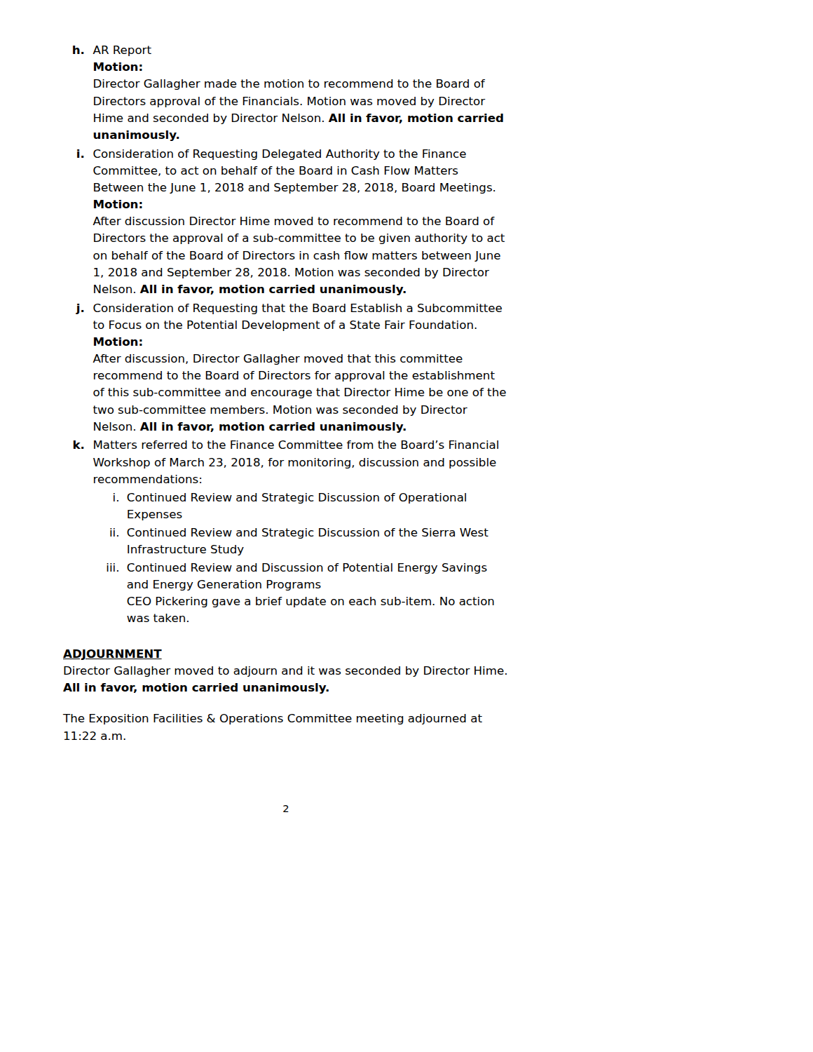AR Report Motion: Director Gallagher made the motion to recommend to the Board of Directors approval of the Financials. Motion was moved by Director Hime and seconded by Director Nelson. All in favor, motion carried unanimously.
Consideration of Requesting Delegated Authority to the Finance Committee, to act on behalf of the Board in Cash Flow Matters Between the June 1, 2018 and September 28, 2018, Board Meetings. Motion: After discussion Director Hime moved to recommend to the Board of Directors the approval of a sub-committee to be given authority to act on behalf of the Board of Directors in cash flow matters between June 1, 2018 and September 28, 2018. Motion was seconded by Director Nelson. All in favor, motion carried unanimously.
Consideration of Requesting that the Board Establish a Subcommittee to Focus on the Potential Development of a State Fair Foundation. Motion: After discussion, Director Gallagher moved that this committee recommend to the Board of Directors for approval the establishment of this sub-committee and encourage that Director Hime be one of the two sub-committee members. Motion was seconded by Director Nelson. All in favor, motion carried unanimously.
Matters referred to the Finance Committee from the Board’s Financial Workshop of March 23, 2018, for monitoring, discussion and possible recommendations:
Continued Review and Strategic Discussion of Operational Expenses
Continued Review and Strategic Discussion of the Sierra West Infrastructure Study
Continued Review and Discussion of Potential Energy Savings and Energy Generation Programs
CEO Pickering gave a brief update on each sub-item. No action was taken.
ADJOURNMENT
Director Gallagher moved to adjourn and it was seconded by Director Hime.
All in favor, motion carried unanimously.
The Exposition Facilities & Operations Committee meeting adjourned at 11:22 a.m.
2